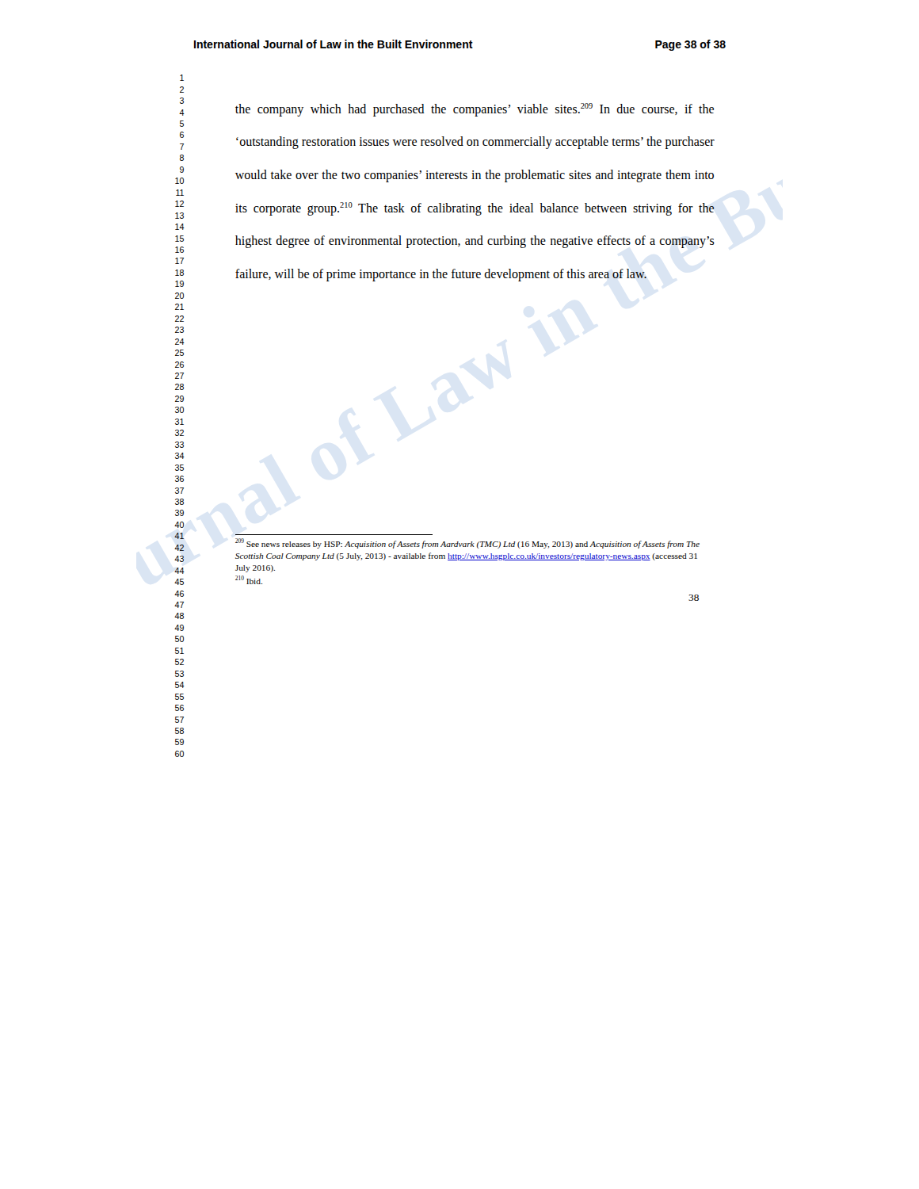International Journal of Law in the Built Environment
1
2
3
4
5
6
7
8
9
10
11
12
13
14
15
16
17
18
19
20
21
22
23
24
25
26
27
28
29
30
31
32
33
34
35
36
37
38
39
40
41
42
43
44
45
46
47
48
49
50
51
52
53
54
55
56
57
58
59
60
International Journal of Law in the Built Environment Page 38 of 38
the company which had purchased the companies’ viable sites.209 In due course, if the ‘outstanding restoration issues were resolved on commercially acceptable terms’ the purchaser would take over the two companies’ interests in the problematic sites and integrate them into its corporate group.210 The task of calibrating the ideal balance between striving for the highest degree of environmental protection, and curbing the negative effects of a company’s failure, will be of prime importance in the future development of this area of law.
209 See news releases by HSP: Acquisition of Assets from Aardvark (TMC) Ltd (16 May, 2013) and Acquisition of Assets from The Scottish Coal Company Ltd (5 July, 2013) - available from http://www.hsgplc.co.uk/investors/regulatory-news.aspx (accessed 31 July 2016).
210 Ibid.
38